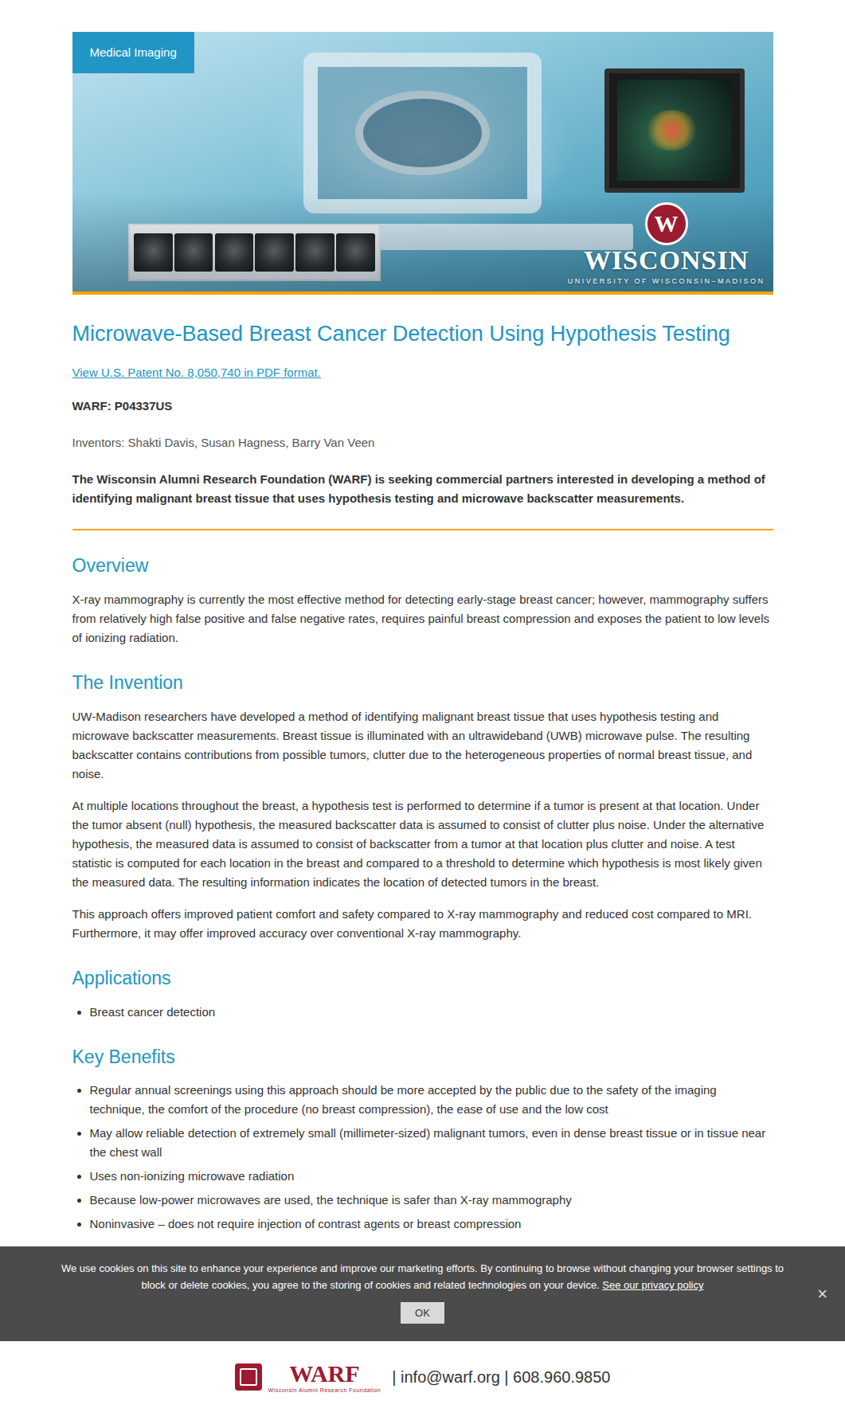Medical Imaging
WISCONSIN
UNIVERSITY OF WISCONSIN–MADISON
Microwave-Based Breast Cancer Detection Using Hypothesis Testing
View U.S. Patent No. 8,050,740 in PDF format.
WARF: P04337US
Inventors: Shakti Davis, Susan Hagness, Barry Van Veen
The Wisconsin Alumni Research Foundation (WARF) is seeking commercial partners interested in developing a method of identifying malignant breast tissue that uses hypothesis testing and microwave backscatter measurements.
Overview
X-ray mammography is currently the most effective method for detecting early-stage breast cancer; however, mammography suffers from relatively high false positive and false negative rates, requires painful breast compression and exposes the patient to low levels of ionizing radiation.
The Invention
UW-Madison researchers have developed a method of identifying malignant breast tissue that uses hypothesis testing and microwave backscatter measurements. Breast tissue is illuminated with an ultrawideband (UWB) microwave pulse. The resulting backscatter contains contributions from possible tumors, clutter due to the heterogeneous properties of normal breast tissue, and noise.
At multiple locations throughout the breast, a hypothesis test is performed to determine if a tumor is present at that location. Under the tumor absent (null) hypothesis, the measured backscatter data is assumed to consist of clutter plus noise. Under the alternative hypothesis, the measured data is assumed to consist of backscatter from a tumor at that location plus clutter and noise. A test statistic is computed for each location in the breast and compared to a threshold to determine which hypothesis is most likely given the measured data. The resulting information indicates the location of detected tumors in the breast.
This approach offers improved patient comfort and safety compared to X-ray mammography and reduced cost compared to MRI. Furthermore, it may offer improved accuracy over conventional X-ray mammography.
Applications
Breast cancer detection
Key Benefits
Regular annual screenings using this approach should be more accepted by the public due to the safety of the imaging technique, the comfort of the procedure (no breast compression), the ease of use and the low cost
May allow reliable detection of extremely small (millimeter-sized) malignant tumors, even in dense breast tissue or in tissue near the chest wall
Uses non-ionizing microwave radiation
Because low-power microwaves are used, the technique is safer than X-ray mammography
Noninvasive – does not require injection of contrast agents or breast compression
× We use cookies on this site to enhance your experience and improve our marketing efforts. By continuing to browse without changing your browser settings to block or delete cookies, you agree to the storing of cookies and related technologies on your device. See our privacy policy
OK
WARFWisconsin Alumni Research Foundation | info@warf.org | 608.960.9850